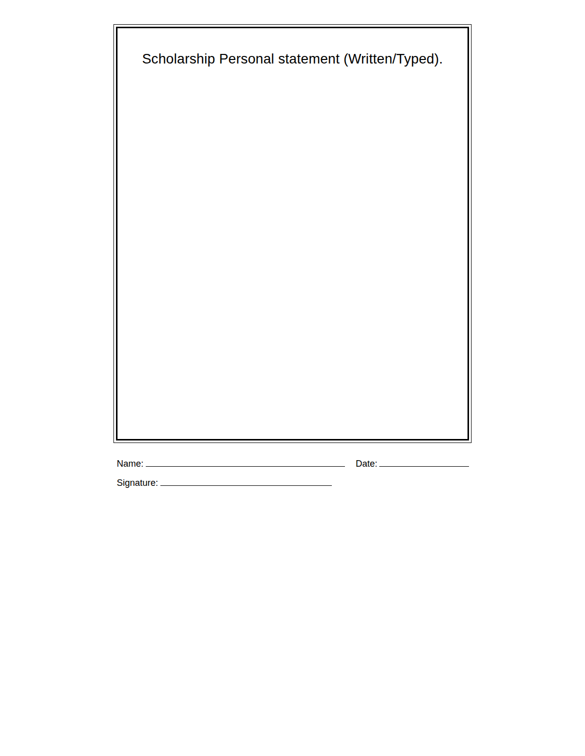Scholarship Personal statement (Written/Typed).
Name: Date:
Signature: